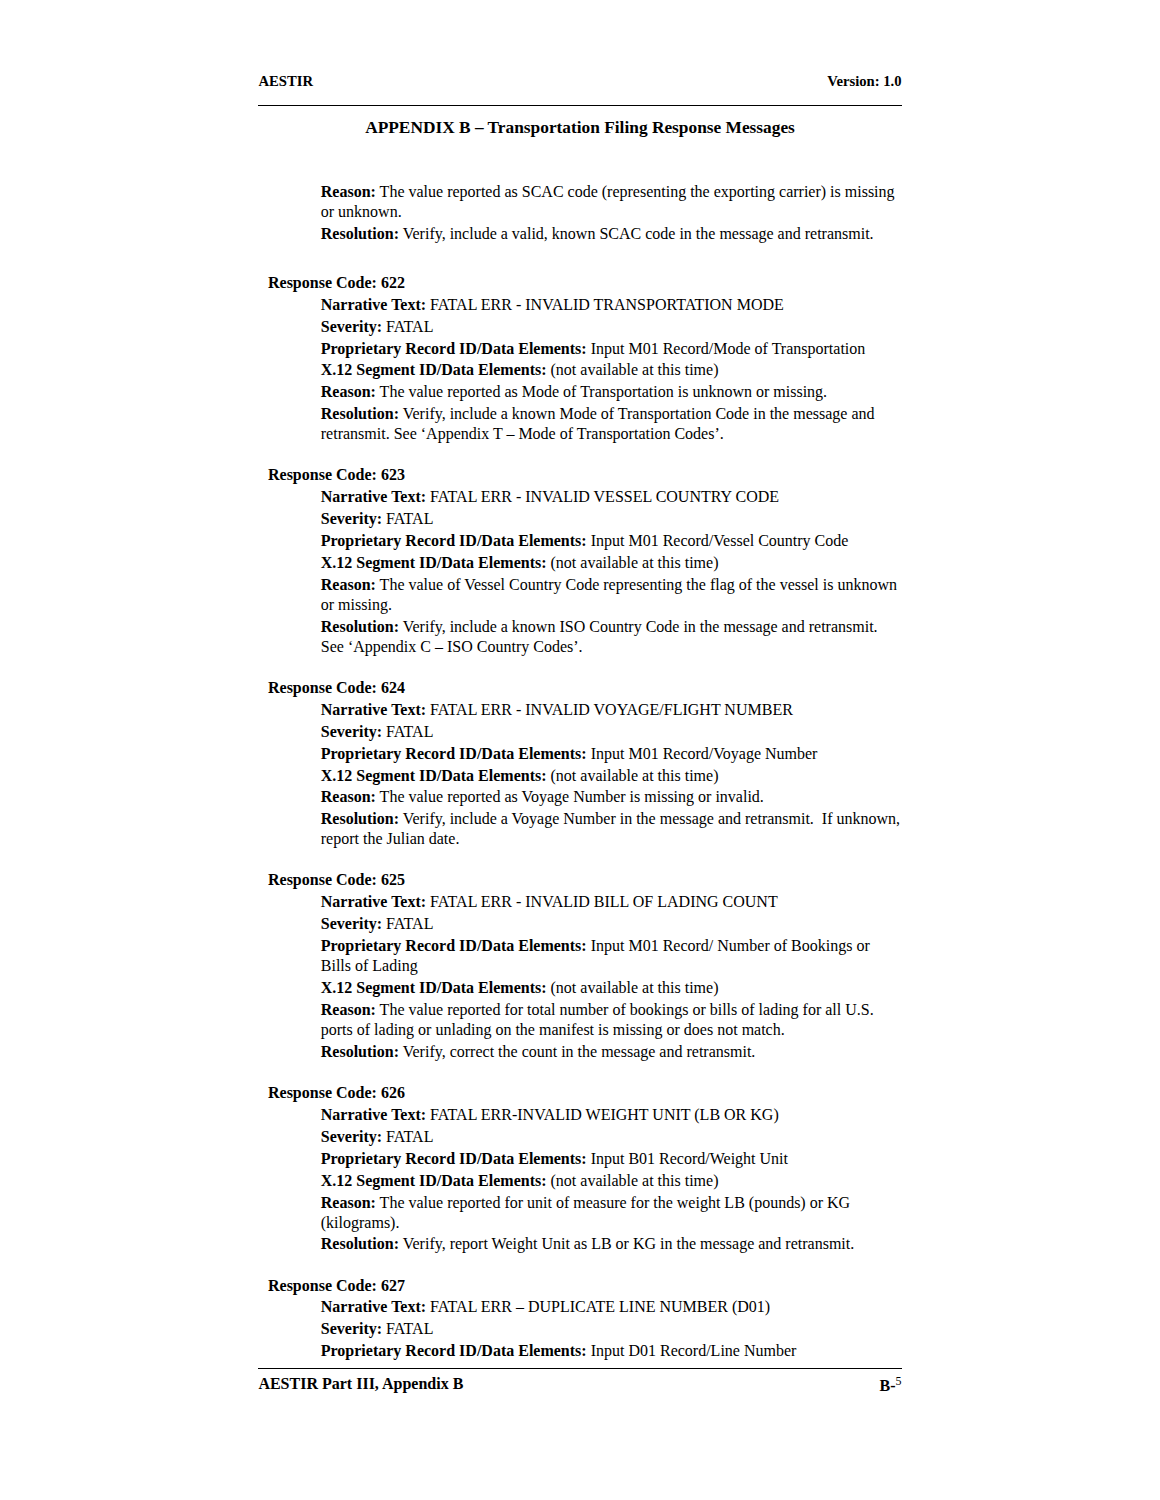AESTIR Version: 1.0
APPENDIX B – Transportation Filing Response Messages
Reason: The value reported as SCAC code (representing the exporting carrier) is missing or unknown.
Resolution: Verify, include a valid, known SCAC code in the message and retransmit.
Response Code: 622
Narrative Text: FATAL ERR - INVALID TRANSPORTATION MODE
Severity: FATAL
Proprietary Record ID/Data Elements: Input M01 Record/Mode of Transportation
X.12 Segment ID/Data Elements: (not available at this time)
Reason: The value reported as Mode of Transportation is unknown or missing.
Resolution: Verify, include a known Mode of Transportation Code in the message and retransmit. See ‘Appendix T – Mode of Transportation Codes’.
Response Code: 623
Narrative Text: FATAL ERR - INVALID VESSEL COUNTRY CODE
Severity: FATAL
Proprietary Record ID/Data Elements: Input M01 Record/Vessel Country Code
X.12 Segment ID/Data Elements: (not available at this time)
Reason: The value of Vessel Country Code representing the flag of the vessel is unknown or missing.
Resolution: Verify, include a known ISO Country Code in the message and retransmit. See ‘Appendix C – ISO Country Codes’.
Response Code: 624
Narrative Text: FATAL ERR - INVALID VOYAGE/FLIGHT NUMBER
Severity: FATAL
Proprietary Record ID/Data Elements: Input M01 Record/Voyage Number
X.12 Segment ID/Data Elements: (not available at this time)
Reason: The value reported as Voyage Number is missing or invalid.
Resolution: Verify, include a Voyage Number in the message and retransmit. If unknown, report the Julian date.
Response Code: 625
Narrative Text: FATAL ERR - INVALID BILL OF LADING COUNT
Severity: FATAL
Proprietary Record ID/Data Elements: Input M01 Record/ Number of Bookings or Bills of Lading
X.12 Segment ID/Data Elements: (not available at this time)
Reason: The value reported for total number of bookings or bills of lading for all U.S. ports of lading or unlading on the manifest is missing or does not match.
Resolution: Verify, correct the count in the message and retransmit.
Response Code: 626
Narrative Text: FATAL ERR-INVALID WEIGHT UNIT (LB OR KG)
Severity: FATAL
Proprietary Record ID/Data Elements: Input B01 Record/Weight Unit
X.12 Segment ID/Data Elements: (not available at this time)
Reason: The value reported for unit of measure for the weight LB (pounds) or KG (kilograms).
Resolution: Verify, report Weight Unit as LB or KG in the message and retransmit.
Response Code: 627
Narrative Text: FATAL ERR – DUPLICATE LINE NUMBER (D01)
Severity: FATAL
Proprietary Record ID/Data Elements: Input D01 Record/Line Number
AESTIR Part III, Appendix B B-5